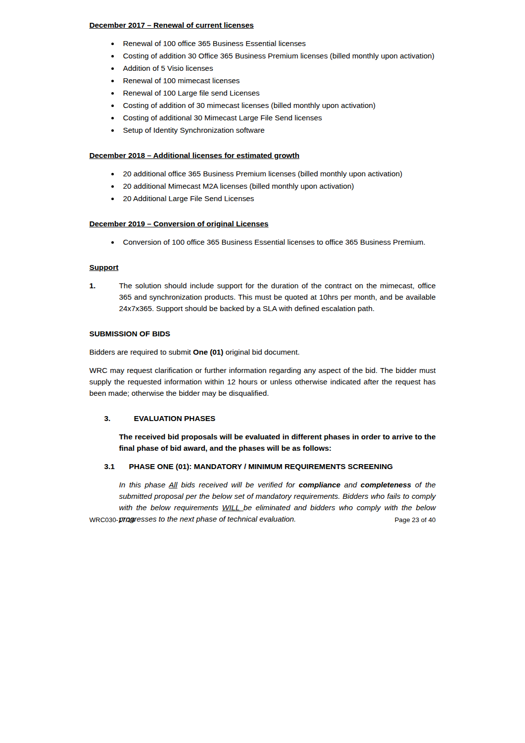December 2017 – Renewal of current licenses
Renewal of 100 office 365 Business Essential licenses
Costing of addition 30 Office 365 Business Premium licenses (billed monthly upon activation)
Addition of 5 Visio licenses
Renewal of 100 mimecast licenses
Renewal of 100 Large file send Licenses
Costing of addition of 30 mimecast licenses (billed monthly upon activation)
Costing of additional 30 Mimecast Large File Send licenses
Setup of Identity Synchronization software
December 2018 – Additional licenses for estimated growth
20 additional office 365 Business Premium licenses (billed monthly upon activation)
20 additional Mimecast M2A licenses (billed monthly upon activation)
20 Additional Large File Send Licenses
December 2019 – Conversion of original Licenses
Conversion of 100 office 365 Business Essential licenses to office 365 Business Premium.
Support
1.
The solution should include support for the duration of the contract on the mimecast, office 365 and synchronization products. This must be quoted at 10hrs per month, and be available 24x7x365. Support should be backed by a SLA with defined escalation path.
SUBMISSION OF BIDS
Bidders are required to submit One (01) original bid document.
WRC may request clarification or further information regarding any aspect of the bid. The bidder must supply the requested information within 12 hours or unless otherwise indicated after the request has been made; otherwise the bidder may be disqualified.
3.
EVALUATION PHASES
The received bid proposals will be evaluated in different phases in order to arrive to the final phase of bid award, and the phases will be as follows:
3.1
PHASE ONE (01): MANDATORY / MINIMUM REQUIREMENTS SCREENING
In this phase All bids received will be verified for compliance and completeness of the submitted proposal per the below set of mandatory requirements. Bidders who fails to comply with the below requirements WILL be eliminated and bidders who comply with the below progresses to the next phase of technical evaluation.
WRC030-17/18 Page 23 of 40